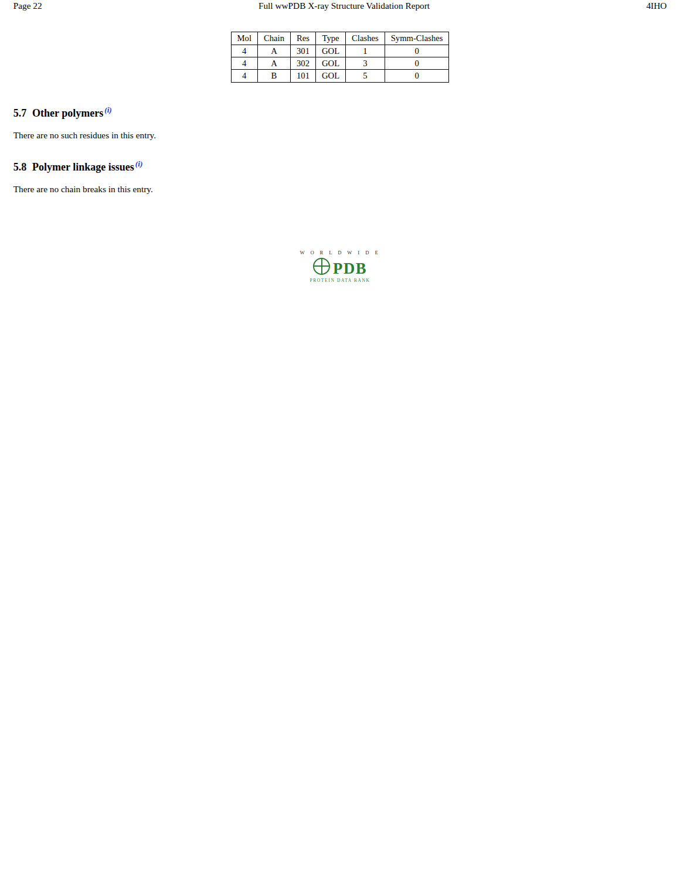Page 22
Full wwPDB X-ray Structure Validation Report
4IHO
| Mol | Chain | Res | Type | Clashes | Symm-Clashes |
| --- | --- | --- | --- | --- | --- |
| 4 | A | 301 | GOL | 1 | 0 |
| 4 | A | 302 | GOL | 3 | 0 |
| 4 | B | 101 | GOL | 5 | 0 |
5.7 Other polymers
There are no such residues in this entry.
5.8 Polymer linkage issues
There are no chain breaks in this entry.
W O R L D W I D E
PDB
PROTEIN DATA BANK